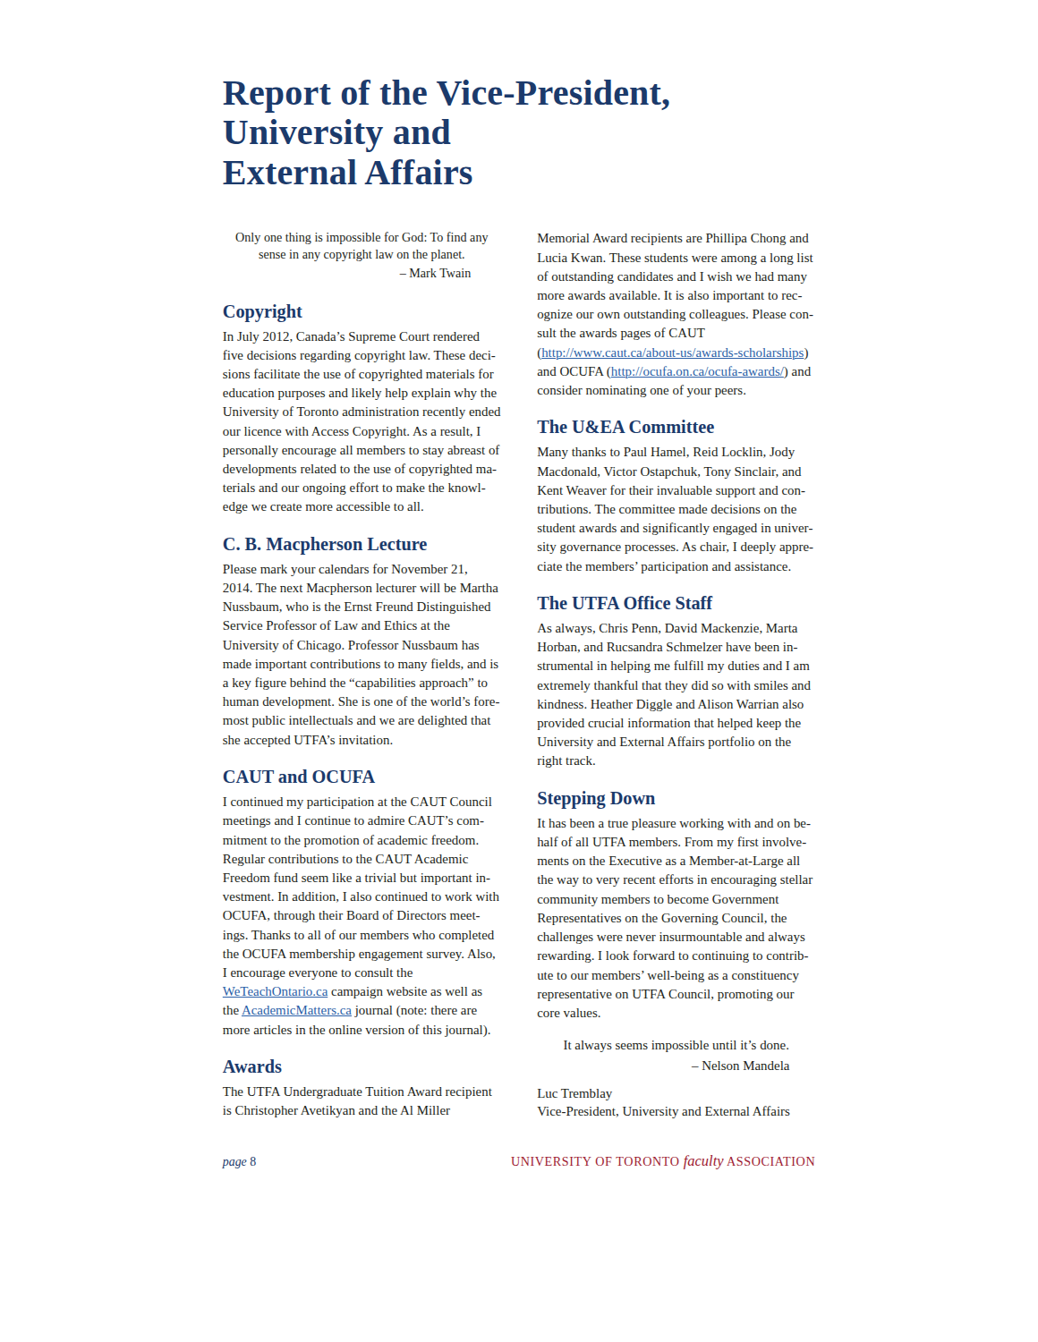Report of the Vice-President, University and
External Affairs
Only one thing is impossible for God: To find any sense in any copyright law on the planet. – Mark Twain
Copyright
In July 2012, Canada’s Supreme Court rendered five decisions regarding copyright law. These decisions facilitate the use of copyrighted materials for education purposes and likely help explain why the University of Toronto administration recently ended our licence with Access Copyright. As a result, I personally encourage all members to stay abreast of developments related to the use of copyrighted materials and our ongoing effort to make the knowledge we create more accessible to all.
C. B. Macpherson Lecture
Please mark your calendars for November 21, 2014. The next Macpherson lecturer will be Martha Nussbaum, who is the Ernst Freund Distinguished Service Professor of Law and Ethics at the University of Chicago. Professor Nussbaum has made important contributions to many fields, and is a key figure behind the “capabilities approach” to human development. She is one of the world’s foremost public intellectuals and we are delighted that she accepted UTFA’s invitation.
CAUT and OCUFA
I continued my participation at the CAUT Council meetings and I continue to admire CAUT’s commitment to the promotion of academic freedom. Regular contributions to the CAUT Academic Freedom fund seem like a trivial but important investment. In addition, I also continued to work with OCUFA, through their Board of Directors meetings. Thanks to all of our members who completed the OCUFA membership engagement survey. Also, I encourage everyone to consult the WeTeachOntario.ca campaign website as well as the AcademicMatters.ca journal (note: there are more articles in the online version of this journal).
Awards
The UTFA Undergraduate Tuition Award recipient is Christopher Avetikyan and the Al Miller Memorial Award recipients are Phillipa Chong and Lucia Kwan. These students were among a long list of outstanding candidates and I wish we had many more awards available. It is also important to recognize our own outstanding colleagues. Please consult the awards pages of CAUT (http://www.caut.ca/about-us/awards-scholarships) and OCUFA (http://ocufa.on.ca/ocufa-awards/) and consider nominating one of your peers.
The U&EA Committee
Many thanks to Paul Hamel, Reid Locklin, Jody Macdonald, Victor Ostapchuk, Tony Sinclair, and Kent Weaver for their invaluable support and contributions. The committee made decisions on the student awards and significantly engaged in university governance processes. As chair, I deeply appreciate the members’ participation and assistance.
The UTFA Office Staff
As always, Chris Penn, David Mackenzie, Marta Horban, and Rucsandra Schmelzer have been instrumental in helping me fulfill my duties and I am extremely thankful that they did so with smiles and kindness. Heather Diggle and Alison Warrian also provided crucial information that helped keep the University and External Affairs portfolio on the right track.
Stepping Down
It has been a true pleasure working with and on behalf of all UTFA members. From my first involvements on the Executive as a Member-at-Large all the way to very recent efforts in encouraging stellar community members to become Government Representatives on the Governing Council, the challenges were never insurmountable and always rewarding. I look forward to continuing to contribute to our members’ well-being as a constituency representative on UTFA Council, promoting our core values.
It always seems impossible until it’s done. – Nelson Mandela
Luc Tremblay
Vice-President, University and External Affairs
page 8
University of Toronto faculty Association